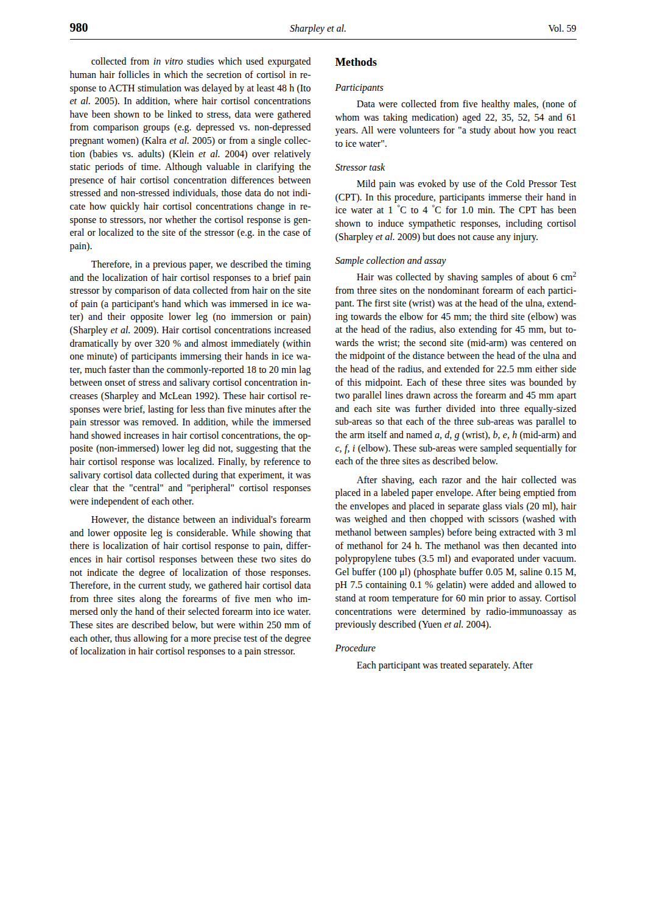980 Sharpley et al. Vol. 59
collected from in vitro studies which used expurgated human hair follicles in which the secretion of cortisol in response to ACTH stimulation was delayed by at least 48 h (Ito et al. 2005). In addition, where hair cortisol concentrations have been shown to be linked to stress, data were gathered from comparison groups (e.g. depressed vs. non-depressed pregnant women) (Kalra et al. 2005) or from a single collection (babies vs. adults) (Klein et al. 2004) over relatively static periods of time. Although valuable in clarifying the presence of hair cortisol concentration differences between stressed and non-stressed individuals, those data do not indicate how quickly hair cortisol concentrations change in response to stressors, nor whether the cortisol response is general or localized to the site of the stressor (e.g. in the case of pain).
Therefore, in a previous paper, we described the timing and the localization of hair cortisol responses to a brief pain stressor by comparison of data collected from hair on the site of pain (a participant's hand which was immersed in ice water) and their opposite lower leg (no immersion or pain) (Sharpley et al. 2009). Hair cortisol concentrations increased dramatically by over 320 % and almost immediately (within one minute) of participants immersing their hands in ice water, much faster than the commonly-reported 18 to 20 min lag between onset of stress and salivary cortisol concentration increases (Sharpley and McLean 1992). These hair cortisol responses were brief, lasting for less than five minutes after the pain stressor was removed. In addition, while the immersed hand showed increases in hair cortisol concentrations, the opposite (non-immersed) lower leg did not, suggesting that the hair cortisol response was localized. Finally, by reference to salivary cortisol data collected during that experiment, it was clear that the "central" and "peripheral" cortisol responses were independent of each other.
However, the distance between an individual's forearm and lower opposite leg is considerable. While showing that there is localization of hair cortisol response to pain, differences in hair cortisol responses between these two sites do not indicate the degree of localization of those responses. Therefore, in the current study, we gathered hair cortisol data from three sites along the forearms of five men who immersed only the hand of their selected forearm into ice water. These sites are described below, but were within 250 mm of each other, thus allowing for a more precise test of the degree of localization in hair cortisol responses to a pain stressor.
Methods
Participants
Data were collected from five healthy males, (none of whom was taking medication) aged 22, 35, 52, 54 and 61 years. All were volunteers for "a study about how you react to ice water".
Stressor task
Mild pain was evoked by use of the Cold Pressor Test (CPT). In this procedure, participants immerse their hand in ice water at 1 °C to 4 °C for 1.0 min. The CPT has been shown to induce sympathetic responses, including cortisol (Sharpley et al. 2009) but does not cause any injury.
Sample collection and assay
Hair was collected by shaving samples of about 6 cm2 from three sites on the nondominant forearm of each participant. The first site (wrist) was at the head of the ulna, extending towards the elbow for 45 mm; the third site (elbow) was at the head of the radius, also extending for 45 mm, but towards the wrist; the second site (mid-arm) was centered on the midpoint of the distance between the head of the ulna and the head of the radius, and extended for 22.5 mm either side of this midpoint. Each of these three sites was bounded by two parallel lines drawn across the forearm and 45 mm apart and each site was further divided into three equally-sized sub-areas so that each of the three sub-areas was parallel to the arm itself and named a, d, g (wrist), b, e, h (mid-arm) and c, f, i (elbow). These sub-areas were sampled sequentially for each of the three sites as described below.
After shaving, each razor and the hair collected was placed in a labeled paper envelope. After being emptied from the envelopes and placed in separate glass vials (20 ml), hair was weighed and then chopped with scissors (washed with methanol between samples) before being extracted with 3 ml of methanol for 24 h. The methanol was then decanted into polypropylene tubes (3.5 ml) and evaporated under vacuum. Gel buffer (100 μl) (phosphate buffer 0.05 M, saline 0.15 M, pH 7.5 containing 0.1 % gelatin) were added and allowed to stand at room temperature for 60 min prior to assay. Cortisol concentrations were determined by radio-immunoassay as previously described (Yuen et al. 2004).
Procedure
Each participant was treated separately. After